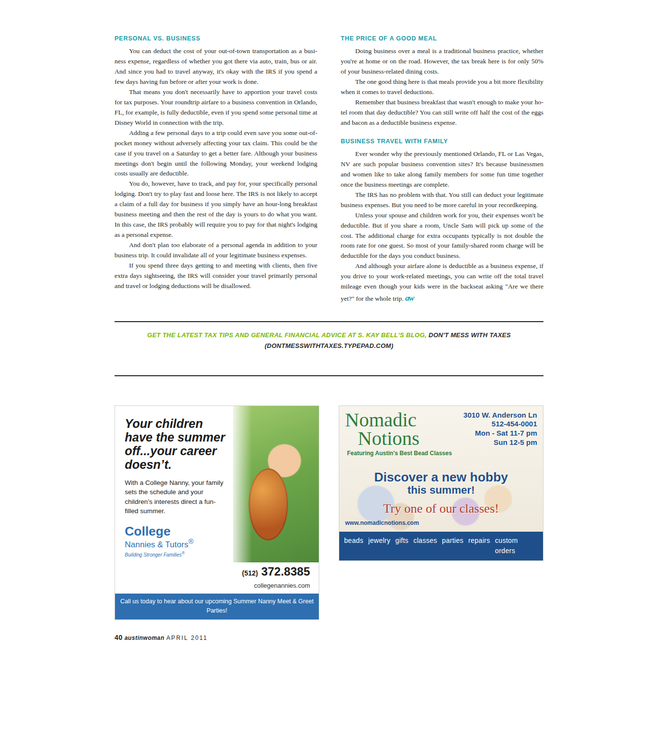Personal vs. Business
You can deduct the cost of your out-of-town transportation as a business expense, regardless of whether you got there via auto, train, bus or air. And since you had to travel anyway, it's okay with the IRS if you spend a few days having fun before or after your work is done.
That means you don't necessarily have to apportion your travel costs for tax purposes. Your roundtrip airfare to a business convention in Orlando, FL, for example, is fully deductible, even if you spend some personal time at Disney World in connection with the trip.
Adding a few personal days to a trip could even save you some out-of-pocket money without adversely affecting your tax claim. This could be the case if you travel on a Saturday to get a better fare. Although your business meetings don't begin until the following Monday, your weekend lodging costs usually are deductible.
You do, however, have to track, and pay for, your specifically personal lodging. Don't try to play fast and loose here. The IRS is not likely to accept a claim of a full day for business if you simply have an hour-long breakfast business meeting and then the rest of the day is yours to do what you want. In this case, the IRS probably will require you to pay for that night's lodging as a personal expense.
And don't plan too elaborate of a personal agenda in addition to your business trip. It could invalidate all of your legitimate business expenses.
If you spend three days getting to and meeting with clients, then five extra days sightseeing, the IRS will consider your travel primarily personal and travel or lodging deductions will be disallowed.
The Price of a Good Meal
Doing business over a meal is a traditional business practice, whether you're at home or on the road. However, the tax break here is for only 50% of your business-related dining costs.
The one good thing here is that meals provide you a bit more flexibility when it comes to travel deductions.
Remember that business breakfast that wasn't enough to make your hotel room that day deductible? You can still write off half the cost of the eggs and bacon as a deductible business expense.
Business Travel with Family
Ever wonder why the previously mentioned Orlando, FL or Las Vegas, NV are such popular business convention sites? It's because businessmen and women like to take along family members for some fun time together once the business meetings are complete.
The IRS has no problem with that. You still can deduct your legitimate business expenses. But you need to be more careful in your recordkeeping.
Unless your spouse and children work for you, their expenses won't be deductible. But if you share a room, Uncle Sam will pick up some of the cost. The additional charge for extra occupants typically is not double the room rate for one guest. So most of your family-shared room charge will be deductible for the days you conduct business.
And although your airfare alone is deductible as a business expense, if you drive to your work-related meetings, you can write off the total travel mileage even though your kids were in the backseat asking "Are we there yet?" for the whole trip. aw
GET THE LATEST TAX TIPS AND GENERAL FINANCIAL ADVICE AT S. KAY BELL'S BLOG, DON'T MESS WITH TAXES
(DONTMESSWITHTAXES.TYPEPAD.COM)
Your children have the summer off...your career doesn’t.
With a College Nanny, your family sets the schedule and your children’s interests direct a fun-filled summer.
College
Nannies & Tutors®
Building Stronger Families®
(512) 372.8385
collegenannies.com
Call us today to hear about our upcoming Summer Nanny Meet & Greet Parties!
3010 W. Anderson Ln
512-454-0001
Mon - Sat 11-7 pm
Sun 12-5 pm
Nomadic Notions
Featuring Austin's Best Bead Classes
Discover a new hobby this summer!
Try one of our classes!
www.nomadicnotions.com
beads jewelry gifts classes parties repairs custom orders
40 austinwoman APRIL 2011